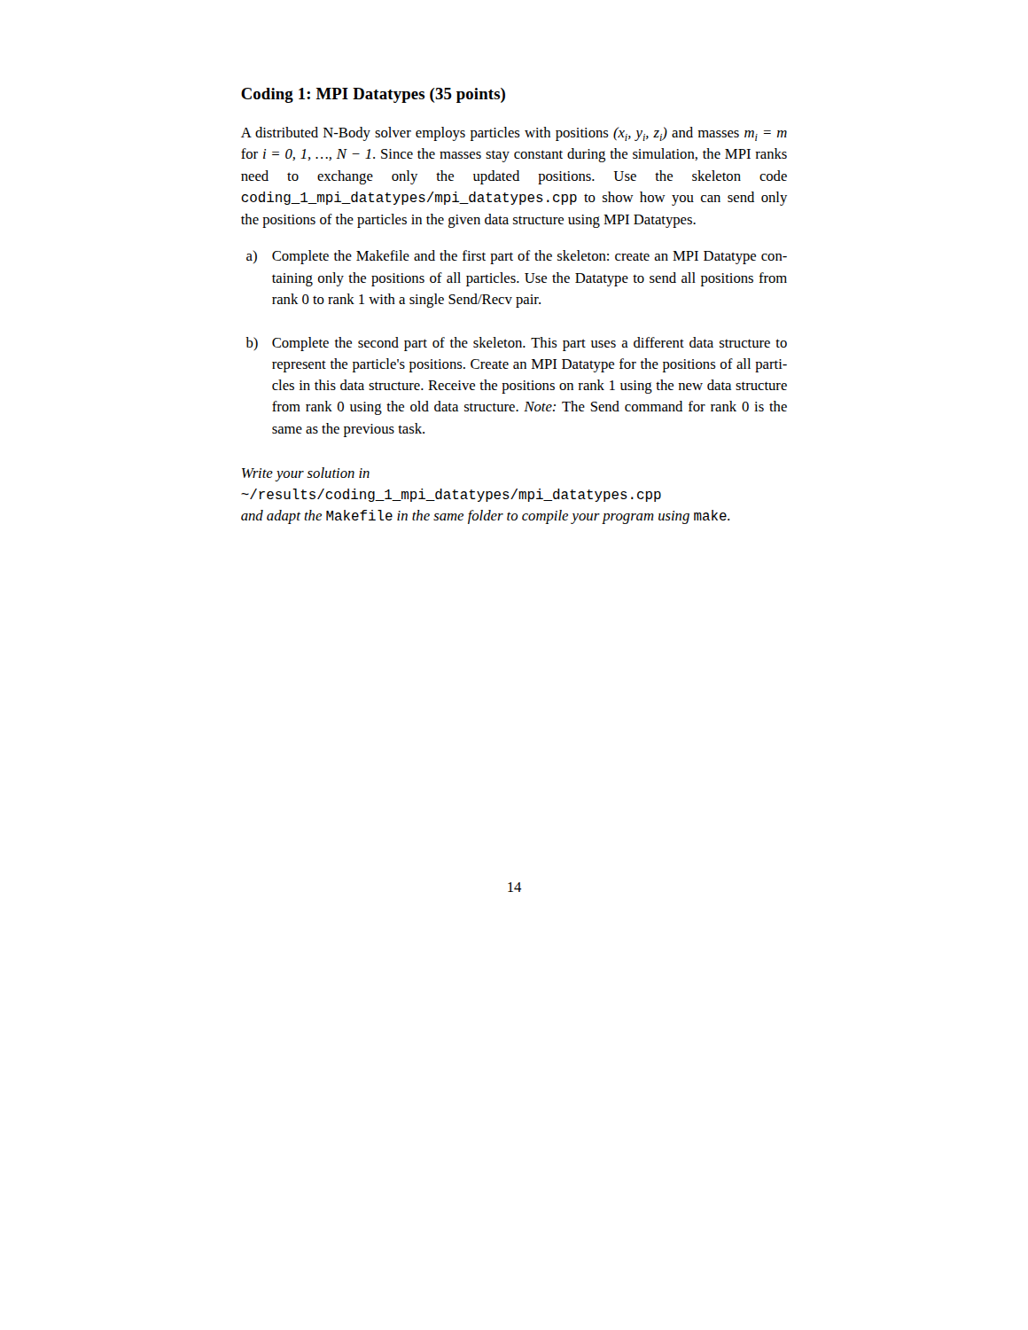Coding 1: MPI Datatypes (35 points)
A distributed N-Body solver employs particles with positions (xi, yi, zi) and masses mi = m for i = 0, 1, …, N − 1. Since the masses stay constant during the simulation, the MPI ranks need to exchange only the updated positions. Use the skeleton code coding_1_mpi_datatypes/mpi_datatypes.cpp to show how you can send only the positions of the particles in the given data structure using MPI Datatypes.
Complete the Makefile and the first part of the skeleton: create an MPI Datatype containing only the positions of all particles. Use the Datatype to send all positions from rank 0 to rank 1 with a single Send/Recv pair.
Complete the second part of the skeleton. This part uses a different data structure to represent the particle's positions. Create an MPI Datatype for the positions of all particles in this data structure. Receive the positions on rank 1 using the new data structure from rank 0 using the old data structure. Note: The Send command for rank 0 is the same as the previous task.
Write your solution in
~/results/coding_1_mpi_datatypes/mpi_datatypes.cpp
and adapt the Makefile in the same folder to compile your program using make.
14